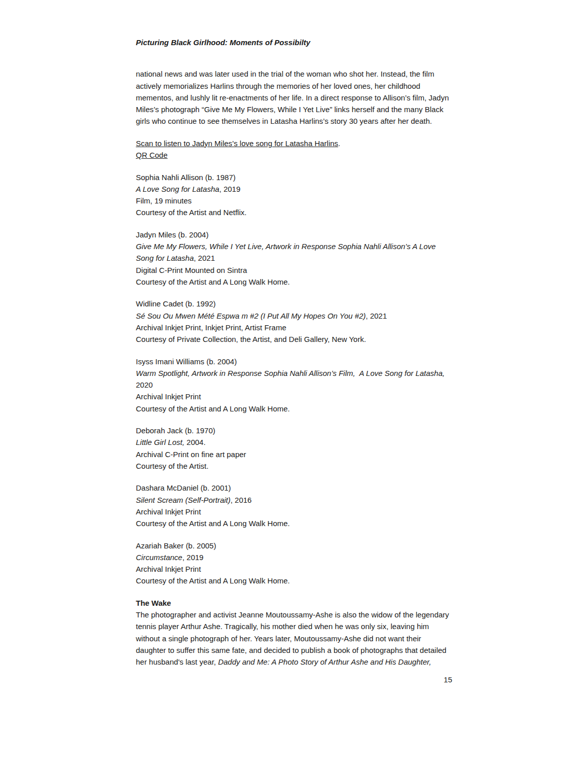Picturing Black Girlhood: Moments of Possibilty
national news and was later used in the trial of the woman who shot her. Instead, the film actively memorializes Harlins through the memories of her loved ones, her childhood mementos, and lushly lit re-enactments of her life. In a direct response to Allison’s film, Jadyn Miles’s photograph “Give Me My Flowers, While I Yet Live” links herself and the many Black girls who continue to see themselves in Latasha Harlins’s story 30 years after her death.
Scan to listen to Jadyn Miles’s love song for Latasha Harlins.
QR Code
Sophia Nahli Allison (b. 1987)
A Love Song for Latasha, 2019
Film, 19 minutes
Courtesy of the Artist and Netflix.
Jadyn Miles (b. 2004)
Give Me My Flowers, While I Yet Live, Artwork in Response Sophia Nahli Allison’s A Love Song for Latasha, 2021
Digital C-Print Mounted on Sintra
Courtesy of the Artist and A Long Walk Home.
Widline Cadet (b. 1992)
Sé Sou Ou Mwen Mété Espwa m #2 (I Put All My Hopes On You #2), 2021
Archival Inkjet Print, Inkjet Print, Artist Frame
Courtesy of Private Collection, the Artist, and Deli Gallery, New York.
Isyss Imani Williams (b. 2004)
Warm Spotlight, Artwork in Response Sophia Nahli Allison’s Film, A Love Song for Latasha, 2020
Archival Inkjet Print
Courtesy of the Artist and A Long Walk Home.
Deborah Jack (b. 1970)
Little Girl Lost, 2004.
Archival C-Print on fine art paper
Courtesy of the Artist.
Dashara McDaniel (b. 2001)
Silent Scream (Self-Portrait), 2016
Archival Inkjet Print
Courtesy of the Artist and A Long Walk Home.
Azariah Baker (b. 2005)
Circumstance, 2019
Archival Inkjet Print
Courtesy of the Artist and A Long Walk Home.
The Wake
The photographer and activist Jeanne Moutoussamy-Ashe is also the widow of the legendary tennis player Arthur Ashe. Tragically, his mother died when he was only six, leaving him without a single photograph of her. Years later, Moutoussamy-Ashe did not want their daughter to suffer this same fate, and decided to publish a book of photographs that detailed her husband's last year, Daddy and Me: A Photo Story of Arthur Ashe and His Daughter,
15